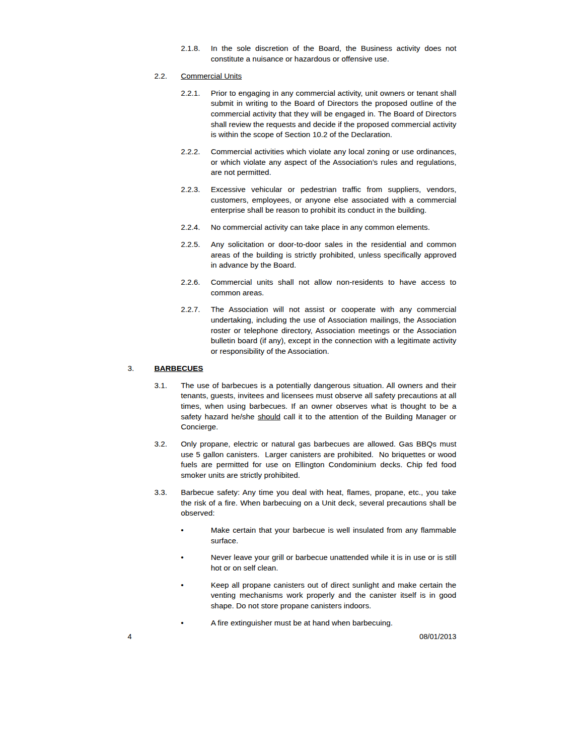2.1.8.
In the sole discretion of the Board, the Business activity does not constitute a nuisance or hazardous or offensive use.
2.2.
Commercial Units
2.2.1.
Prior to engaging in any commercial activity, unit owners or tenant shall submit in writing to the Board of Directors the proposed outline of the commercial activity that they will be engaged in. The Board of Directors shall review the requests and decide if the proposed commercial activity is within the scope of Section 10.2 of the Declaration.
2.2.2.
Commercial activities which violate any local zoning or use ordinances, or which violate any aspect of the Association’s rules and regulations, are not permitted.
2.2.3.
Excessive vehicular or pedestrian traffic from suppliers, vendors, customers, employees, or anyone else associated with a commercial enterprise shall be reason to prohibit its conduct in the building.
2.2.4.
No commercial activity can take place in any common elements.
2.2.5.
Any solicitation or door-to-door sales in the residential and common areas of the building is strictly prohibited, unless specifically approved in advance by the Board.
2.2.6.
Commercial units shall not allow non-residents to have access to common areas.
2.2.7.
The Association will not assist or cooperate with any commercial undertaking, including the use of Association mailings, the Association roster or telephone directory, Association meetings or the Association bulletin board (if any), except in the connection with a legitimate activity or responsibility of the Association.
3.
BARBECUES
3.1.
The use of barbecues is a potentially dangerous situation. All owners and their tenants, guests, invitees and licensees must observe all safety precautions at all times, when using barbecues. If an owner observes what is thought to be a safety hazard he/she should call it to the attention of the Building Manager or Concierge.
3.2.
Only propane, electric or natural gas barbecues are allowed. Gas BBQs must use 5 gallon canisters. Larger canisters are prohibited. No briquettes or wood fuels are permitted for use on Ellington Condominium decks. Chip fed food smoker units are strictly prohibited.
3.3.
Barbecue safety: Any time you deal with heat, flames, propane, etc., you take the risk of a fire. When barbecuing on a Unit deck, several precautions shall be observed:
• Make certain that your barbecue is well insulated from any flammable surface.
• Never leave your grill or barbecue unattended while it is in use or is still hot or on self clean.
• Keep all propane canisters out of direct sunlight and make certain the venting mechanisms work properly and the canister itself is in good shape. Do not store propane canisters indoors.
• A fire extinguisher must be at hand when barbecuing.
4 08/01/2013